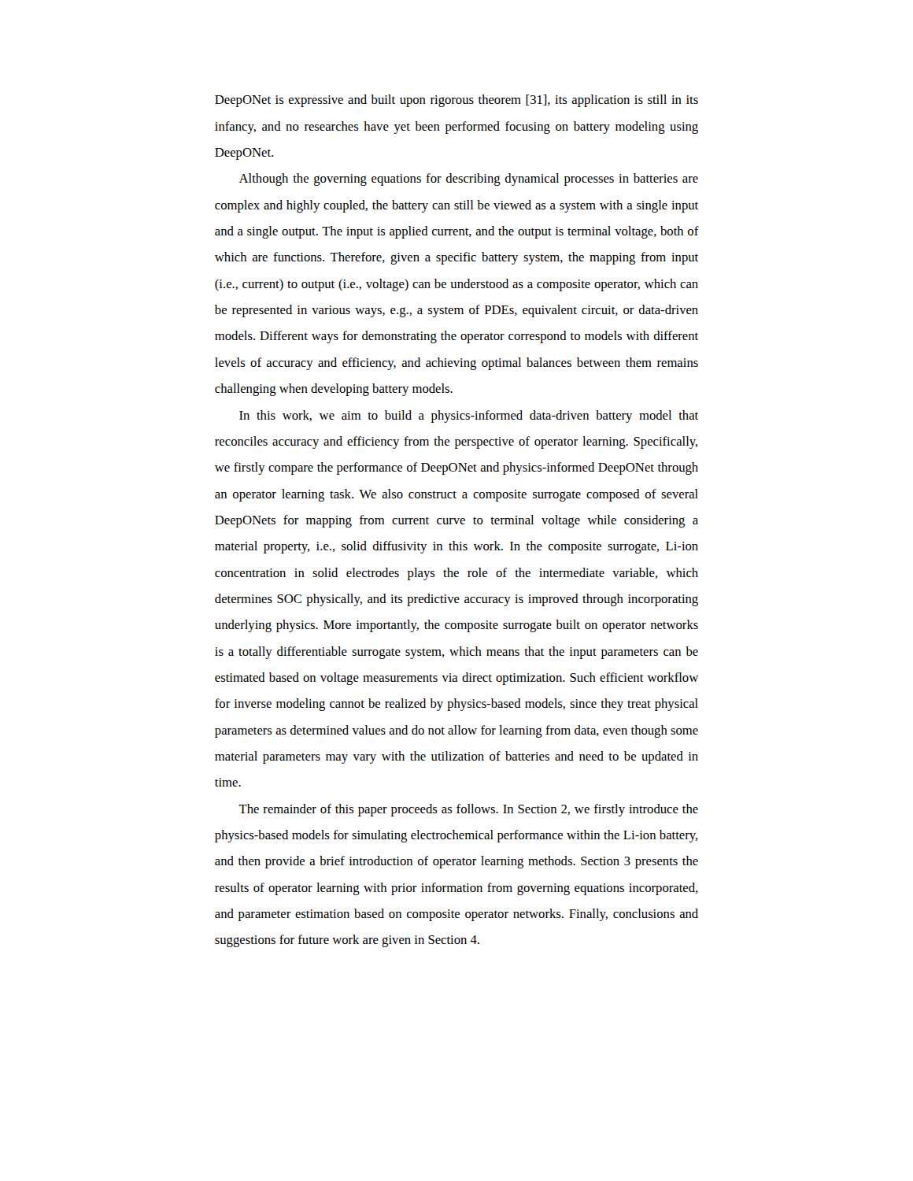DeepONet is expressive and built upon rigorous theorem [31], its application is still in its infancy, and no researches have yet been performed focusing on battery modeling using DeepONet.
Although the governing equations for describing dynamical processes in batteries are complex and highly coupled, the battery can still be viewed as a system with a single input and a single output. The input is applied current, and the output is terminal voltage, both of which are functions. Therefore, given a specific battery system, the mapping from input (i.e., current) to output (i.e., voltage) can be understood as a composite operator, which can be represented in various ways, e.g., a system of PDEs, equivalent circuit, or data-driven models. Different ways for demonstrating the operator correspond to models with different levels of accuracy and efficiency, and achieving optimal balances between them remains challenging when developing battery models.
In this work, we aim to build a physics-informed data-driven battery model that reconciles accuracy and efficiency from the perspective of operator learning. Specifically, we firstly compare the performance of DeepONet and physics-informed DeepONet through an operator learning task. We also construct a composite surrogate composed of several DeepONets for mapping from current curve to terminal voltage while considering a material property, i.e., solid diffusivity in this work. In the composite surrogate, Li-ion concentration in solid electrodes plays the role of the intermediate variable, which determines SOC physically, and its predictive accuracy is improved through incorporating underlying physics. More importantly, the composite surrogate built on operator networks is a totally differentiable surrogate system, which means that the input parameters can be estimated based on voltage measurements via direct optimization. Such efficient workflow for inverse modeling cannot be realized by physics-based models, since they treat physical parameters as determined values and do not allow for learning from data, even though some material parameters may vary with the utilization of batteries and need to be updated in time.
The remainder of this paper proceeds as follows. In Section 2, we firstly introduce the physics-based models for simulating electrochemical performance within the Li-ion battery, and then provide a brief introduction of operator learning methods. Section 3 presents the results of operator learning with prior information from governing equations incorporated, and parameter estimation based on composite operator networks. Finally, conclusions and suggestions for future work are given in Section 4.